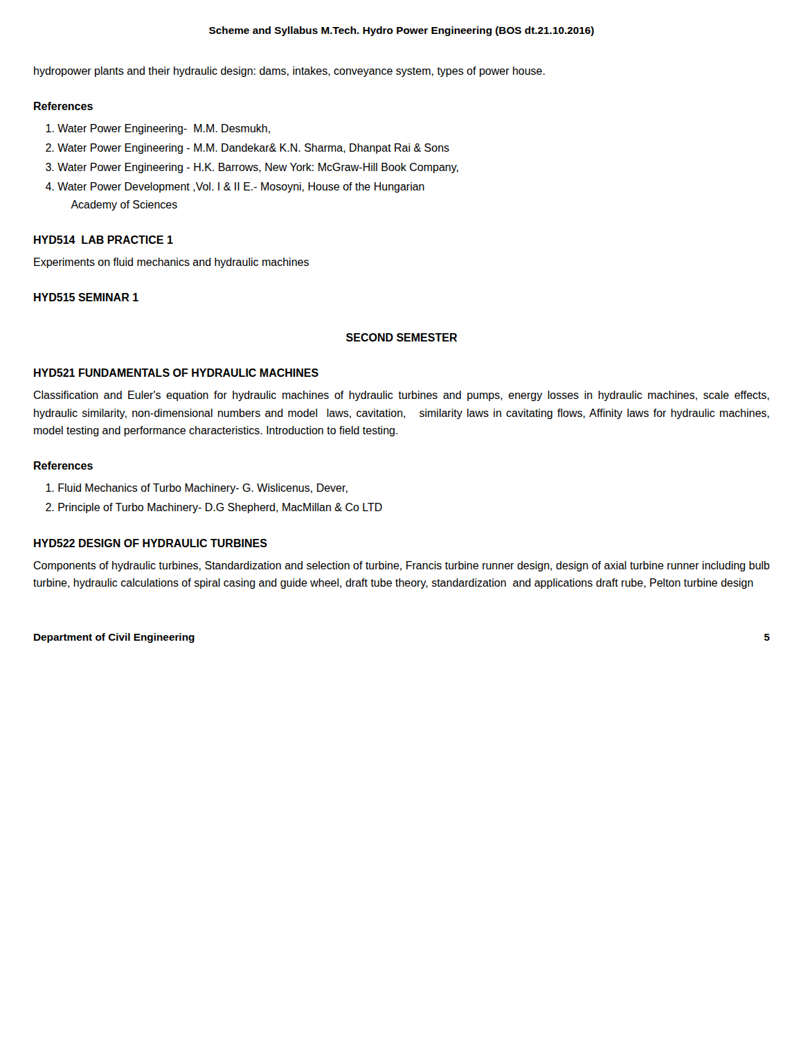Scheme and Syllabus M.Tech. Hydro Power Engineering (BOS dt.21.10.2016)
hydropower plants and their hydraulic design: dams, intakes, conveyance system, types of power house.
References
Water Power Engineering- M.M. Desmukh,
Water Power Engineering - M.M. Dandekar& K.N. Sharma, Dhanpat Rai & Sons
Water Power Engineering - H.K. Barrows, New York: McGraw-Hill Book Company,
Water Power Development ,Vol. I & II E.- Mosoyni, House of the Hungarian Academy of Sciences
HYD514 LAB PRACTICE 1
Experiments on fluid mechanics and hydraulic machines
HYD515 SEMINAR 1
SECOND SEMESTER
HYD521 FUNDAMENTALS OF HYDRAULIC MACHINES
Classification and Euler's equation for hydraulic machines of hydraulic turbines and pumps, energy losses in hydraulic machines, scale effects, hydraulic similarity, non-dimensional numbers and model laws, cavitation, similarity laws in cavitating flows, Affinity laws for hydraulic machines, model testing and performance characteristics. Introduction to field testing.
References
Fluid Mechanics of Turbo Machinery- G. Wislicenus, Dever,
Principle of Turbo Machinery- D.G Shepherd, MacMillan & Co LTD
HYD522 DESIGN OF HYDRAULIC TURBINES
Components of hydraulic turbines, Standardization and selection of turbine, Francis turbine runner design, design of axial turbine runner including bulb turbine, hydraulic calculations of spiral casing and guide wheel, draft tube theory, standardization and applications draft rube, Pelton turbine design
Department of Civil Engineering 5